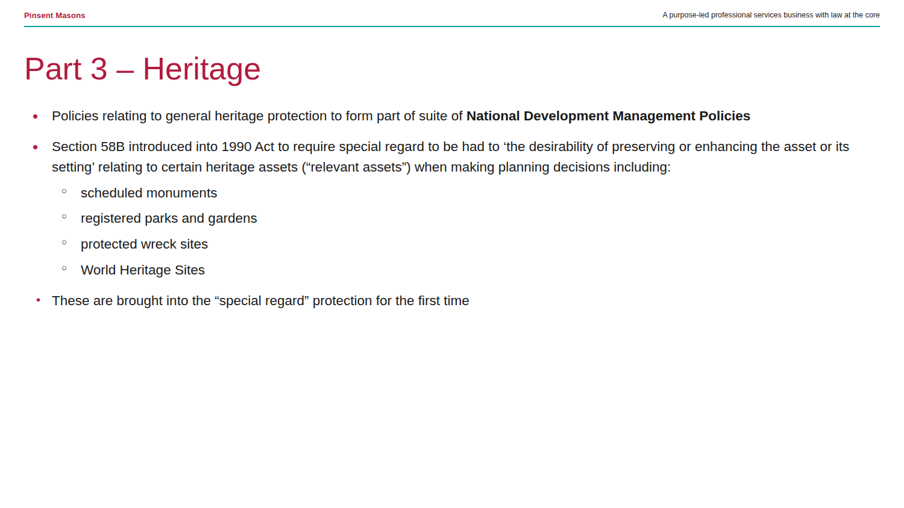Pinsent Masons
A purpose-led professional services business with law at the core
Part 3 – Heritage
Policies relating to general heritage protection to form part of suite of National Development Management Policies
Section 58B introduced into 1990 Act to require special regard to be had to ‘the desirability of preserving or enhancing the asset or its setting’ relating to certain heritage assets (“relevant assets”) when making planning decisions including:
scheduled monuments
registered parks and gardens
protected wreck sites
World Heritage Sites
These are brought into the “special regard” protection for the first time